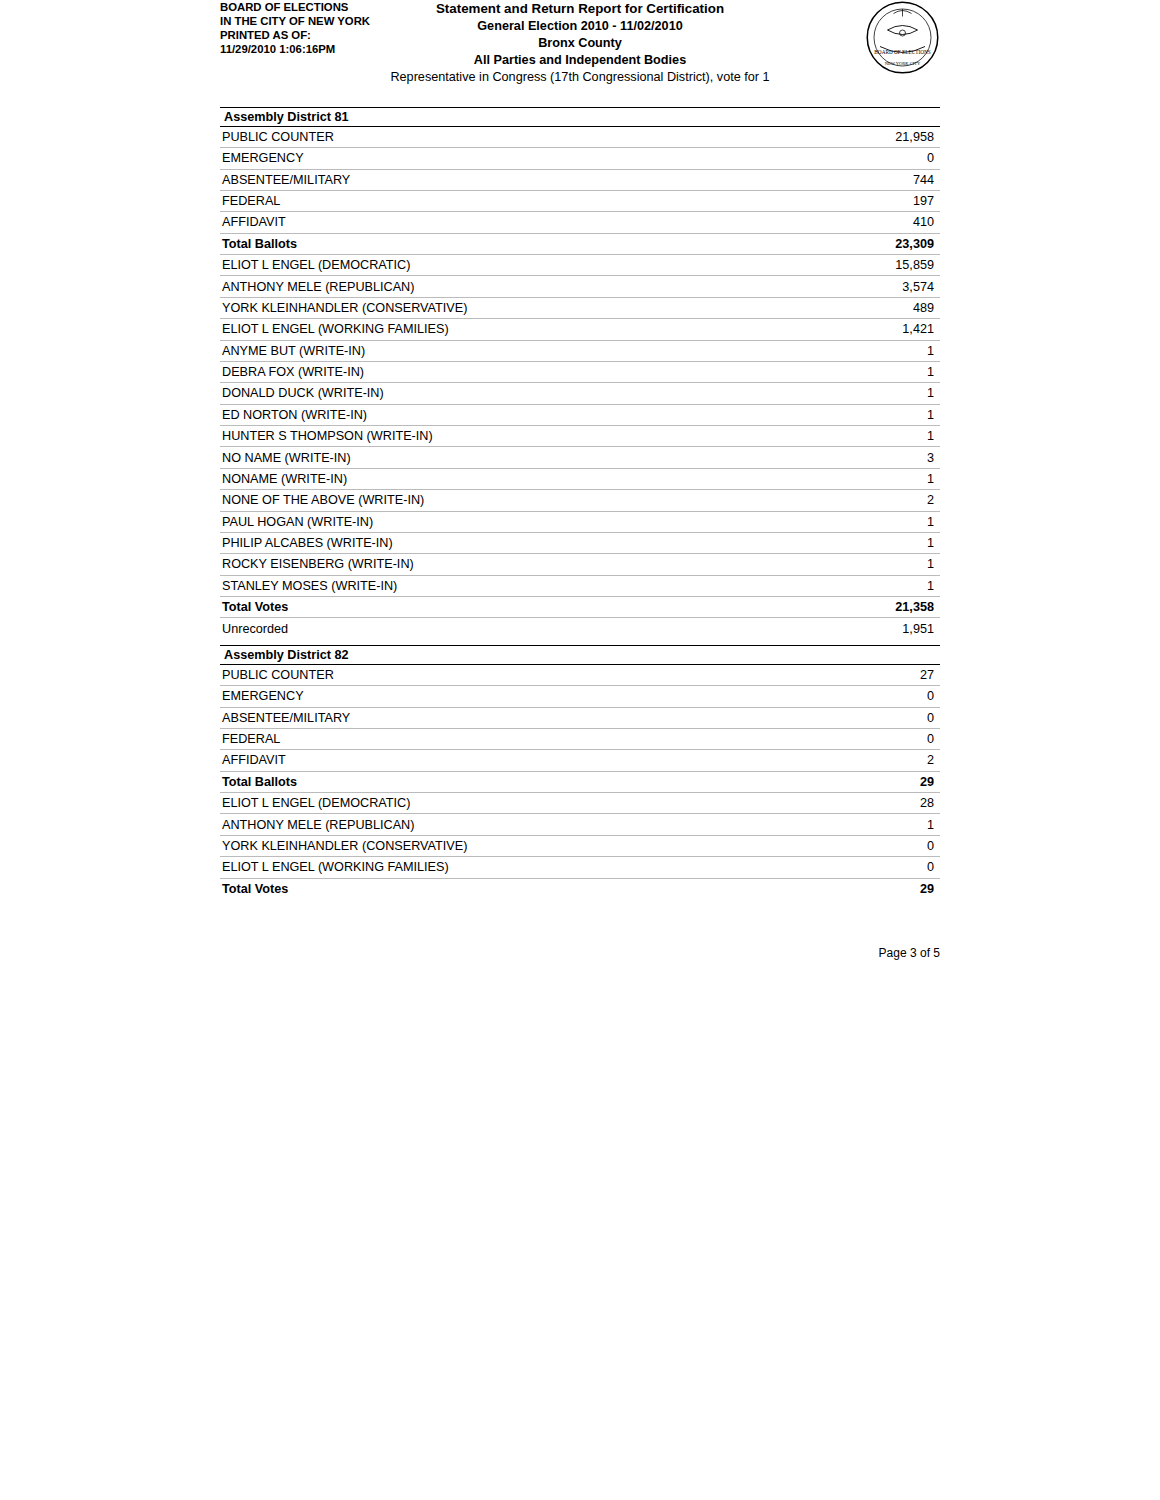BOARD OF ELECTIONS
IN THE CITY OF NEW YORK
PRINTED AS OF:
11/29/2010 1:06:16PM
Statement and Return Report for Certification
General Election 2010 - 11/02/2010
Bronx County
All Parties and Independent Bodies
Representative in Congress (17th Congressional District), vote for 1
BOARD OF ELECTIONS NEW YORK CITY
Assembly District 81
| PUBLIC COUNTER | 21,958 |
| EMERGENCY | 0 |
| ABSENTEE/MILITARY | 744 |
| FEDERAL | 197 |
| AFFIDAVIT | 410 |
| Total Ballots | 23,309 |
| ELIOT L ENGEL (DEMOCRATIC) | 15,859 |
| ANTHONY MELE (REPUBLICAN) | 3,574 |
| YORK KLEINHANDLER (CONSERVATIVE) | 489 |
| ELIOT L ENGEL (WORKING FAMILIES) | 1,421 |
| ANYME BUT (WRITE-IN) | 1 |
| DEBRA FOX (WRITE-IN) | 1 |
| DONALD DUCK (WRITE-IN) | 1 |
| ED NORTON (WRITE-IN) | 1 |
| HUNTER S THOMPSON (WRITE-IN) | 1 |
| NO NAME (WRITE-IN) | 3 |
| NONAME (WRITE-IN) | 1 |
| NONE OF THE ABOVE (WRITE-IN) | 2 |
| PAUL HOGAN (WRITE-IN) | 1 |
| PHILIP ALCABES (WRITE-IN) | 1 |
| ROCKY EISENBERG (WRITE-IN) | 1 |
| STANLEY MOSES (WRITE-IN) | 1 |
| Total Votes | 21,358 |
| Unrecorded | 1,951 |
Assembly District 82
| PUBLIC COUNTER | 27 |
| EMERGENCY | 0 |
| ABSENTEE/MILITARY | 0 |
| FEDERAL | 0 |
| AFFIDAVIT | 2 |
| Total Ballots | 29 |
| ELIOT L ENGEL (DEMOCRATIC) | 28 |
| ANTHONY MELE (REPUBLICAN) | 1 |
| YORK KLEINHANDLER (CONSERVATIVE) | 0 |
| ELIOT L ENGEL (WORKING FAMILIES) | 0 |
| Total Votes | 29 |
Page 3 of 5